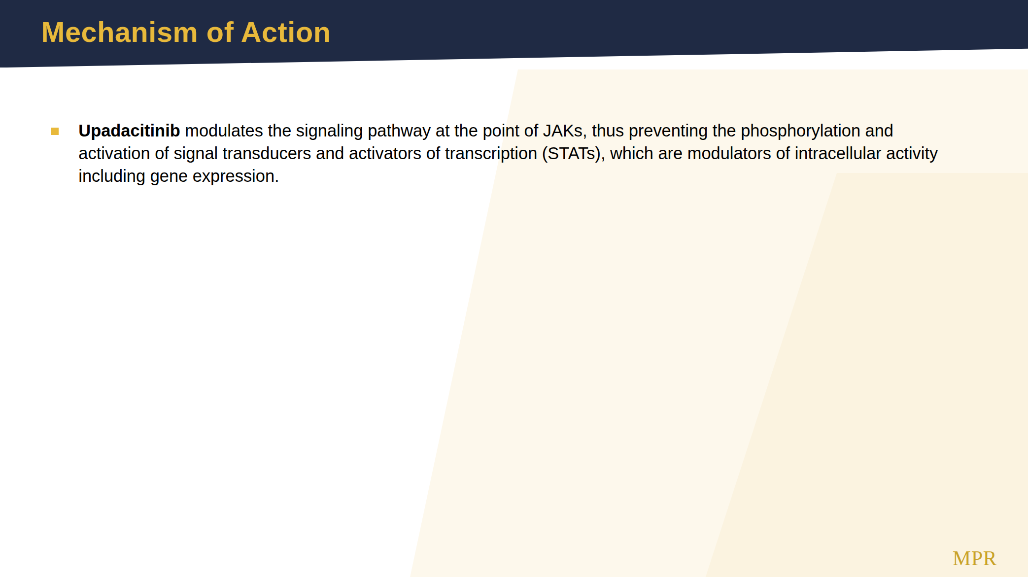Mechanism of Action
Upadacitinib modulates the signaling pathway at the point of JAKs, thus preventing the phosphorylation and activation of signal transducers and activators of transcription (STATs), which are modulators of intracellular activity including gene expression.
MPR